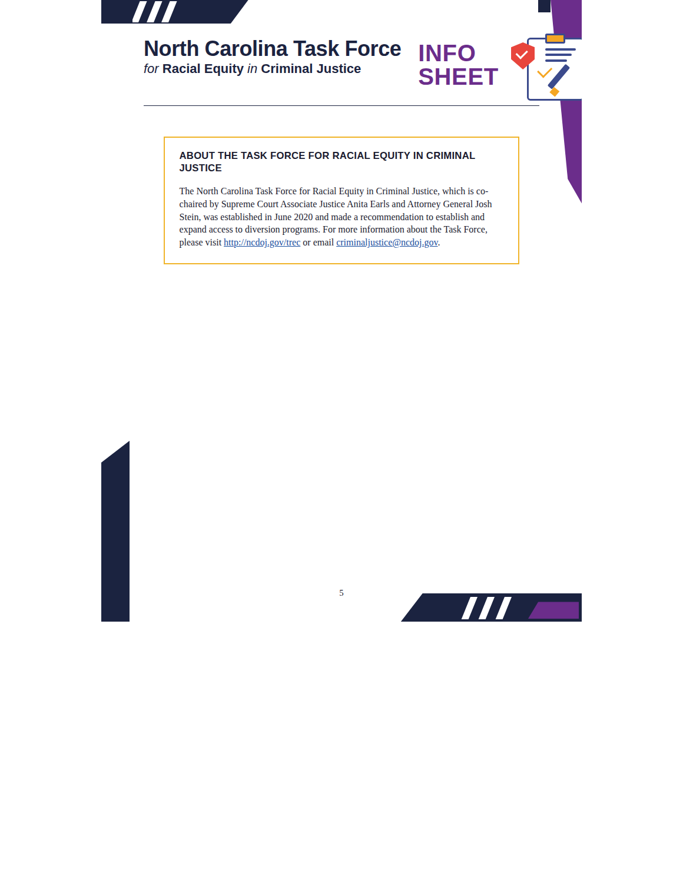North Carolina Task Force
for Racial Equity in Criminal Justice
INFO SHEET
ABOUT THE TASK FORCE FOR RACIAL EQUITY IN CRIMINAL JUSTICE
The North Carolina Task Force for Racial Equity in Criminal Justice, which is co-chaired by Supreme Court Associate Justice Anita Earls and Attorney General Josh Stein, was established in June 2020 and made a recommendation to establish and expand access to diversion programs. For more information about the Task Force, please visit http://ncdoj.gov/trec or email criminaljustice@ncdoj.gov.
5